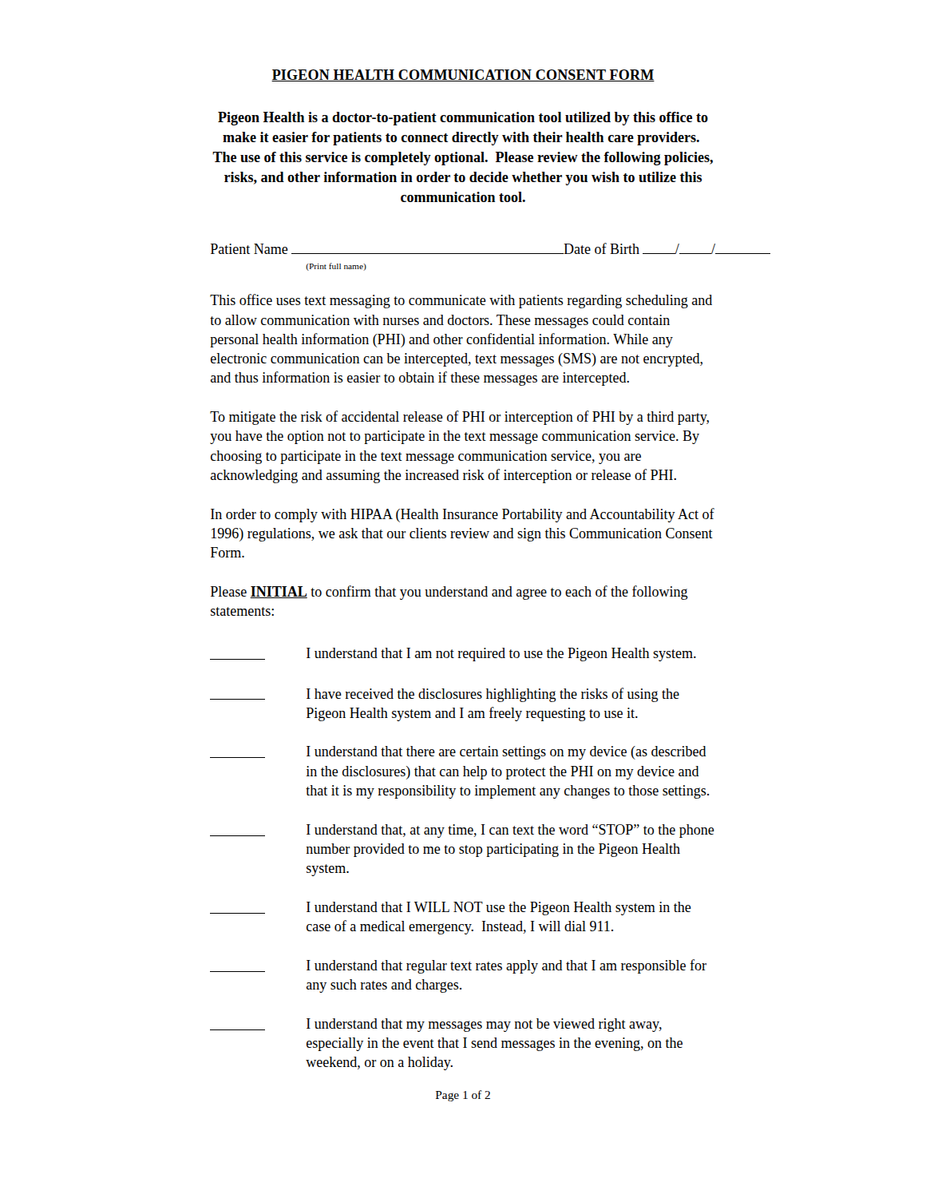PIGEON HEALTH COMMUNICATION CONSENT FORM
Pigeon Health is a doctor-to-patient communication tool utilized by this office to make it easier for patients to connect directly with their health care providers. The use of this service is completely optional. Please review the following policies, risks, and other information in order to decide whether you wish to utilize this communication tool.
Patient Name Date of Birth / /
(Print full name)
This office uses text messaging to communicate with patients regarding scheduling and to allow communication with nurses and doctors. These messages could contain personal health information (PHI) and other confidential information. While any electronic communication can be intercepted, text messages (SMS) are not encrypted, and thus information is easier to obtain if these messages are intercepted.
To mitigate the risk of accidental release of PHI or interception of PHI by a third party, you have the option not to participate in the text message communication service. By choosing to participate in the text message communication service, you are acknowledging and assuming the increased risk of interception or release of PHI.
In order to comply with HIPAA (Health Insurance Portability and Accountability Act of 1996) regulations, we ask that our clients review and sign this Communication Consent Form.
Please INITIAL to confirm that you understand and agree to each of the following statements:
| | I understand that I am not required to use the Pigeon Health system. |
| | I have received the disclosures highlighting the risks of using the Pigeon Health system and I am freely requesting to use it. |
| | I understand that there are certain settings on my device (as described in the disclosures) that can help to protect the PHI on my device and that it is my responsibility to implement any changes to those settings. |
| | I understand that, at any time, I can text the word “STOP” to the phone number provided to me to stop participating in the Pigeon Health system. |
| | I understand that I WILL NOT use the Pigeon Health system in the case of a medical emergency. Instead, I will dial 911. |
| | I understand that regular text rates apply and that I am responsible for any such rates and charges. |
| | I understand that my messages may not be viewed right away, especially in the event that I send messages in the evening, on the weekend, or on a holiday. |
Page 1 of 2